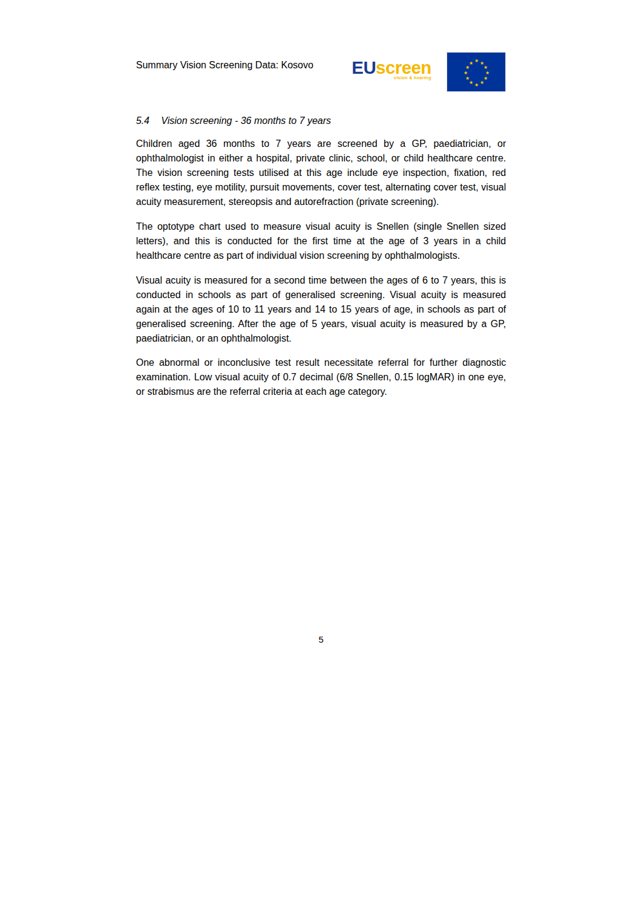Summary Vision Screening Data: Kosovo
EU screen vision & hearing
★ ★ ★ ★ ★ ★ ★ ★ ★ ★ ★ ★
5.4 Vision screening - 36 months to 7 years
Children aged 36 months to 7 years are screened by a GP, paediatrician, or ophthalmologist in either a hospital, private clinic, school, or child healthcare centre. The vision screening tests utilised at this age include eye inspection, fixation, red reflex testing, eye motility, pursuit movements, cover test, alternating cover test, visual acuity measurement, stereopsis and autorefraction (private screening).
The optotype chart used to measure visual acuity is Snellen (single Snellen sized letters), and this is conducted for the first time at the age of 3 years in a child healthcare centre as part of individual vision screening by ophthalmologists.
Visual acuity is measured for a second time between the ages of 6 to 7 years, this is conducted in schools as part of generalised screening. Visual acuity is measured again at the ages of 10 to 11 years and 14 to 15 years of age, in schools as part of generalised screening. After the age of 5 years, visual acuity is measured by a GP, paediatrician, or an ophthalmologist.
One abnormal or inconclusive test result necessitate referral for further diagnostic examination. Low visual acuity of 0.7 decimal (6/8 Snellen, 0.15 logMAR) in one eye, or strabismus are the referral criteria at each age category.
5